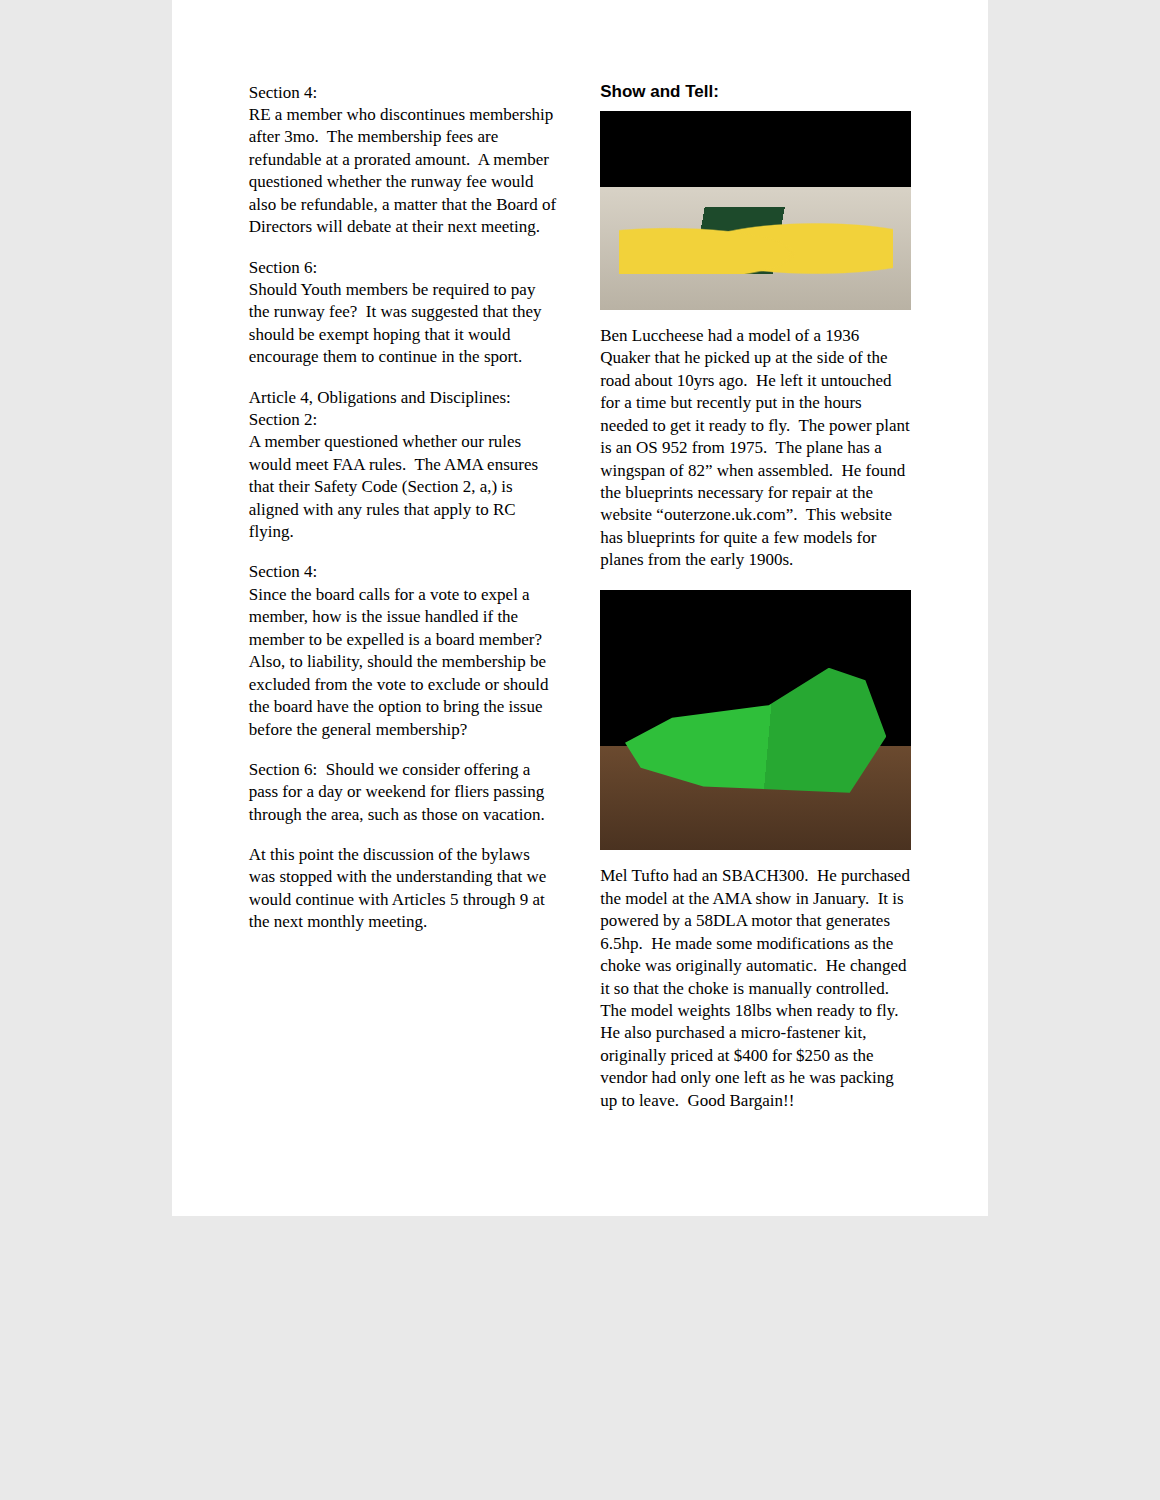Section 4:
RE a member who discontinues membership after 3mo. The membership fees are refundable at a prorated amount. A member questioned whether the runway fee would also be refundable, a matter that the Board of Directors will debate at their next meeting.
Section 6:
Should Youth members be required to pay the runway fee? It was suggested that they should be exempt hoping that it would encourage them to continue in the sport.
Article 4, Obligations and Disciplines:
Section 2:
A member questioned whether our rules would meet FAA rules. The AMA ensures that their Safety Code (Section 2, a,) is aligned with any rules that apply to RC flying.
Section 4:
Since the board calls for a vote to expel a member, how is the issue handled if the member to be expelled is a board member? Also, to liability, should the membership be excluded from the vote to exclude or should the board have the option to bring the issue before the general membership?
Section 6: Should we consider offering a pass for a day or weekend for fliers passing through the area, such as those on vacation.
At this point the discussion of the bylaws was stopped with the understanding that we would continue with Articles 5 through 9 at the next monthly meeting.
Show and Tell:
Ben Luccheese had a model of a 1936 Quaker that he picked up at the side of the road about 10yrs ago. He left it untouched for a time but recently put in the hours needed to get it ready to fly. The power plant is an OS 952 from 1975. The plane has a wingspan of 82” when assembled. He found the blueprints necessary for repair at the website “outerzone.uk.com”. This website has blueprints for quite a few models for planes from the early 1900s.
Mel Tufto had an SBACH300. He purchased the model at the AMA show in January. It is powered by a 58DLA motor that generates 6.5hp. He made some modifications as the choke was originally automatic. He changed it so that the choke is manually controlled. The model weights 18lbs when ready to fly. He also purchased a micro-fastener kit, originally priced at $400 for $250 as the vendor had only one left as he was packing up to leave. Good Bargain!!